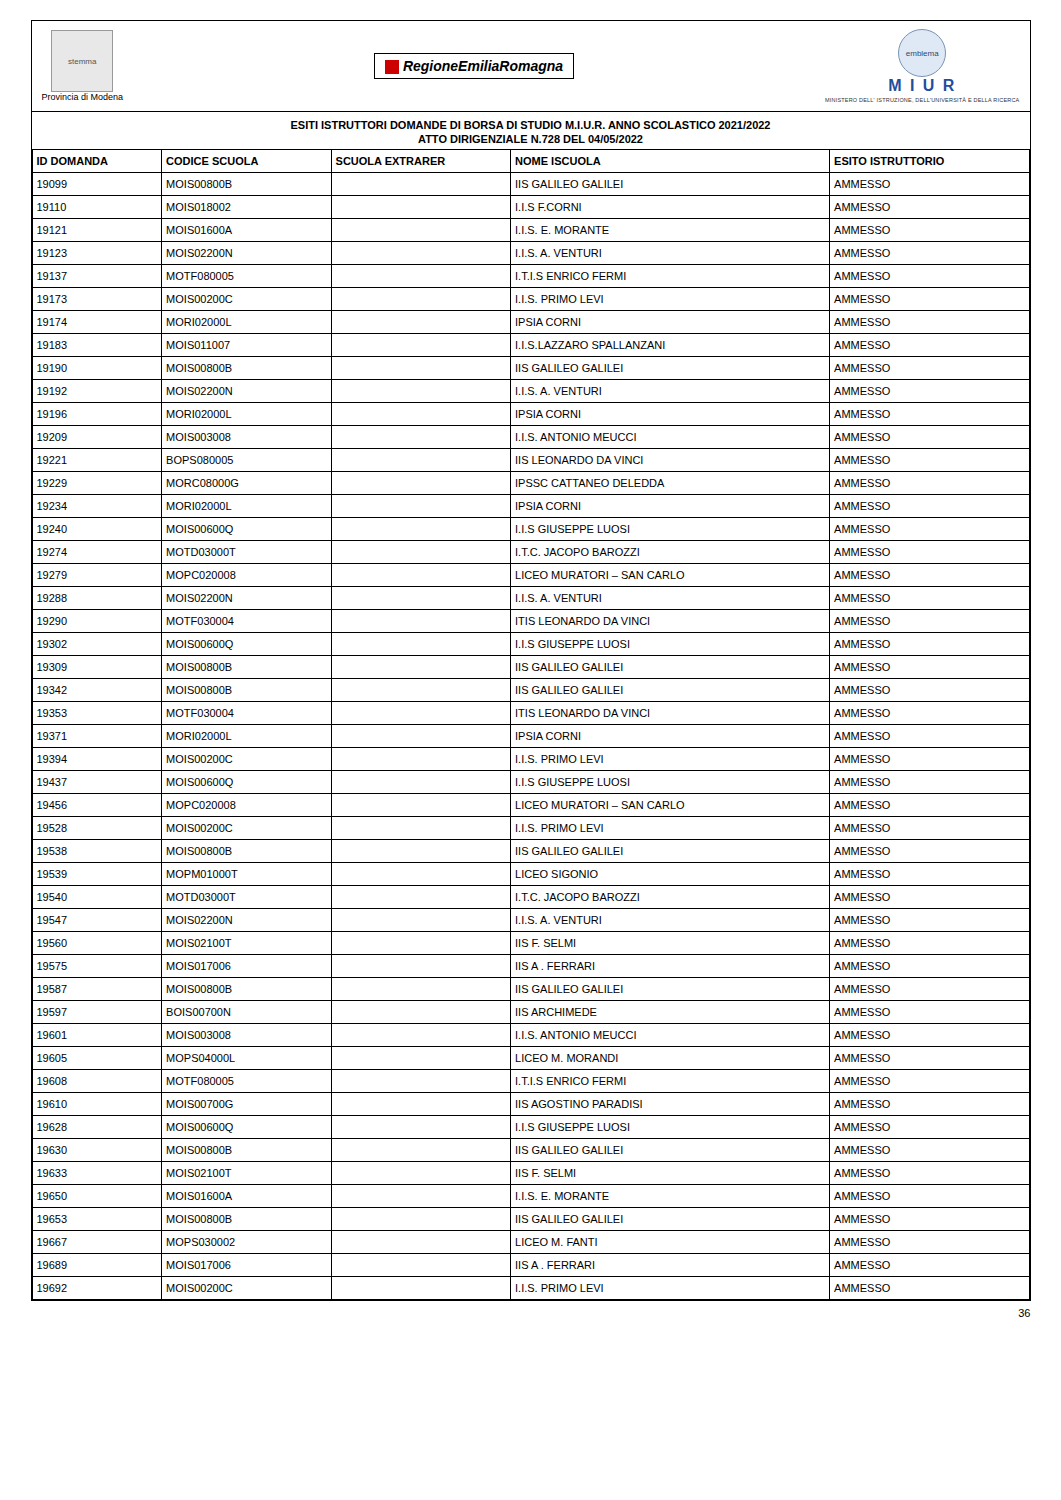stemma
Provincia di Modena
RegioneEmiliaRomagna
emblema
M I U R
MINISTERO DELL' ISTRUZIONE, DELL'UNIVERSITÀ E DELLA RICERCA
ESITI ISTRUTTORI DOMANDE DI BORSA DI STUDIO M.I.U.R. ANNO SCOLASTICO 2021/2022
ATTO DIRIGENZIALE N.728 DEL 04/05/2022
| ID DOMANDA | CODICE SCUOLA | SCUOLA EXTRARER | NOME ISCUOLA | ESITO ISTRUTTORIO |
| --- | --- | --- | --- | --- |
| 19099 | MOIS00800B | | IIS GALILEO GALILEI | AMMESSO |
| 19110 | MOIS018002 | | I.I.S F.CORNI | AMMESSO |
| 19121 | MOIS01600A | | I.I.S. E. MORANTE | AMMESSO |
| 19123 | MOIS02200N | | I.I.S. A. VENTURI | AMMESSO |
| 19137 | MOTF080005 | | I.T.I.S ENRICO FERMI | AMMESSO |
| 19173 | MOIS00200C | | I.I.S. PRIMO LEVI | AMMESSO |
| 19174 | MORI02000L | | IPSIA CORNI | AMMESSO |
| 19183 | MOIS011007 | | I.I.S.LAZZARO SPALLANZANI | AMMESSO |
| 19190 | MOIS00800B | | IIS GALILEO GALILEI | AMMESSO |
| 19192 | MOIS02200N | | I.I.S. A. VENTURI | AMMESSO |
| 19196 | MORI02000L | | IPSIA CORNI | AMMESSO |
| 19209 | MOIS003008 | | I.I.S. ANTONIO MEUCCI | AMMESSO |
| 19221 | BOPS080005 | | IIS LEONARDO DA VINCI | AMMESSO |
| 19229 | MORC08000G | | IPSSC CATTANEO DELEDDA | AMMESSO |
| 19234 | MORI02000L | | IPSIA CORNI | AMMESSO |
| 19240 | MOIS00600Q | | I.I.S GIUSEPPE LUOSI | AMMESSO |
| 19274 | MOTD03000T | | I.T.C. JACOPO BAROZZI | AMMESSO |
| 19279 | MOPC020008 | | LICEO MURATORI – SAN CARLO | AMMESSO |
| 19288 | MOIS02200N | | I.I.S. A. VENTURI | AMMESSO |
| 19290 | MOTF030004 | | ITIS LEONARDO DA VINCI | AMMESSO |
| 19302 | MOIS00600Q | | I.I.S GIUSEPPE LUOSI | AMMESSO |
| 19309 | MOIS00800B | | IIS GALILEO GALILEI | AMMESSO |
| 19342 | MOIS00800B | | IIS GALILEO GALILEI | AMMESSO |
| 19353 | MOTF030004 | | ITIS LEONARDO DA VINCI | AMMESSO |
| 19371 | MORI02000L | | IPSIA CORNI | AMMESSO |
| 19394 | MOIS00200C | | I.I.S. PRIMO LEVI | AMMESSO |
| 19437 | MOIS00600Q | | I.I.S GIUSEPPE LUOSI | AMMESSO |
| 19456 | MOPC020008 | | LICEO MURATORI – SAN CARLO | AMMESSO |
| 19528 | MOIS00200C | | I.I.S. PRIMO LEVI | AMMESSO |
| 19538 | MOIS00800B | | IIS GALILEO GALILEI | AMMESSO |
| 19539 | MOPM01000T | | LICEO SIGONIO | AMMESSO |
| 19540 | MOTD03000T | | I.T.C. JACOPO BAROZZI | AMMESSO |
| 19547 | MOIS02200N | | I.I.S. A. VENTURI | AMMESSO |
| 19560 | MOIS02100T | | IIS F. SELMI | AMMESSO |
| 19575 | MOIS017006 | | IIS A . FERRARI | AMMESSO |
| 19587 | MOIS00800B | | IIS GALILEO GALILEI | AMMESSO |
| 19597 | BOIS00700N | | IIS ARCHIMEDE | AMMESSO |
| 19601 | MOIS003008 | | I.I.S. ANTONIO MEUCCI | AMMESSO |
| 19605 | MOPS04000L | | LICEO M. MORANDI | AMMESSO |
| 19608 | MOTF080005 | | I.T.I.S ENRICO FERMI | AMMESSO |
| 19610 | MOIS00700G | | IIS AGOSTINO PARADISI | AMMESSO |
| 19628 | MOIS00600Q | | I.I.S GIUSEPPE LUOSI | AMMESSO |
| 19630 | MOIS00800B | | IIS GALILEO GALILEI | AMMESSO |
| 19633 | MOIS02100T | | IIS F. SELMI | AMMESSO |
| 19650 | MOIS01600A | | I.I.S. E. MORANTE | AMMESSO |
| 19653 | MOIS00800B | | IIS GALILEO GALILEI | AMMESSO |
| 19667 | MOPS030002 | | LICEO M. FANTI | AMMESSO |
| 19689 | MOIS017006 | | IIS A . FERRARI | AMMESSO |
| 19692 | MOIS00200C | | I.I.S. PRIMO LEVI | AMMESSO |
36